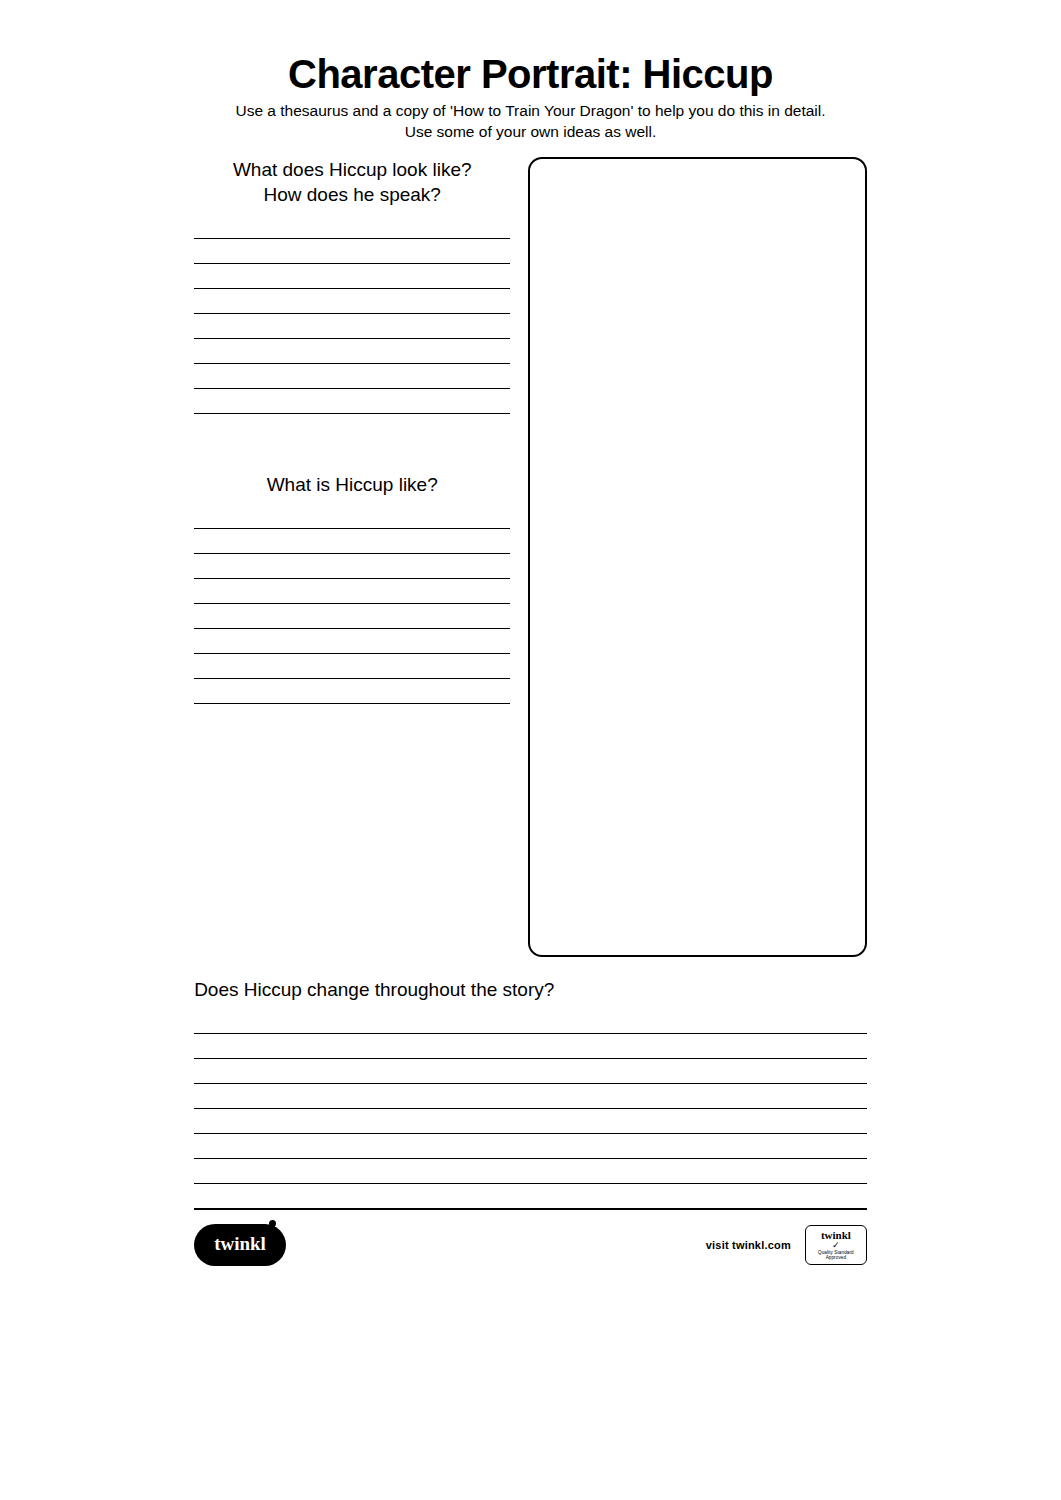Character Portrait: Hiccup
Use a thesaurus and a copy of 'How to Train Your Dragon' to help you do this in detail.
Use some of your own ideas as well.
What does Hiccup look like?
How does he speak?
What is Hiccup like?
Does Hiccup change throughout the story?
twinkl
visit twinkl.com
twinkl ✓ Quality Standard Approved